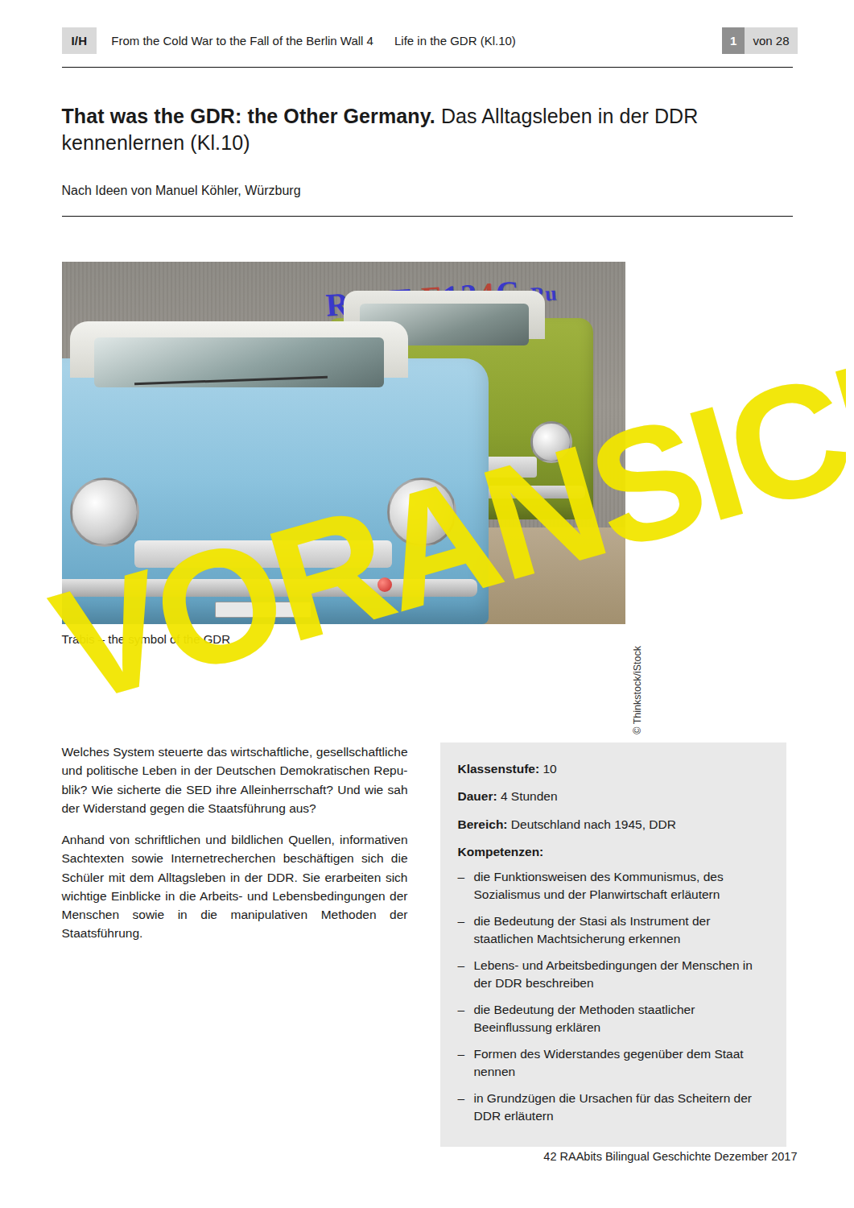I/H
From the Cold War to the Fall of the Berlin Wall 4 Life in the GDR (Kl.10)
1
von 28
That was the GDR: the Other Germany. Das Alltagsleben in der DDR kennenlernen (Kl.10)
Nach Ideen von Manuel Köhler, Würzburg
RAIT F124 C Pu
456 I K3
© Thinkstock/iStock
Trabis – the symbol of the GDR
Welches System steuerte das wirtschaftliche, gesellschaftliche und politische Leben in der Deutschen Demokratischen Republik? Wie sicherte die SED ihre Alleinherrschaft? Und wie sah der Widerstand gegen die Staatsführung aus?
Anhand von schriftlichen und bildlichen Quellen, informativen Sachtexten sowie Internetrecherchen beschäftigen sich die Schüler mit dem Alltagsleben in der DDR. Sie erarbeiten sich wichtige Einblicke in die Arbeits- und Lebensbedingungen der Menschen sowie in die manipulativen Methoden der Staatsführung.
Klassenstufe: 10
Dauer: 4 Stunden
Bereich: Deutschland nach 1945, DDR
Kompetenzen:
die Funktionsweisen des Kommunismus, des Sozialismus und der Planwirtschaft erläutern
die Bedeutung der Stasi als Instrument der staatlichen Machtsicherung erkennen
Lebens- und Arbeitsbedingungen der Menschen in der DDR beschreiben
die Bedeutung der Methoden staatlicher Beeinflussung erklären
Formen des Widerstandes gegenüber dem Staat nennen
in Grundzügen die Ursachen für das Scheitern der DDR erläutern
42 RAAbits Bilingual Geschichte Dezember 2017
VORANSICHT